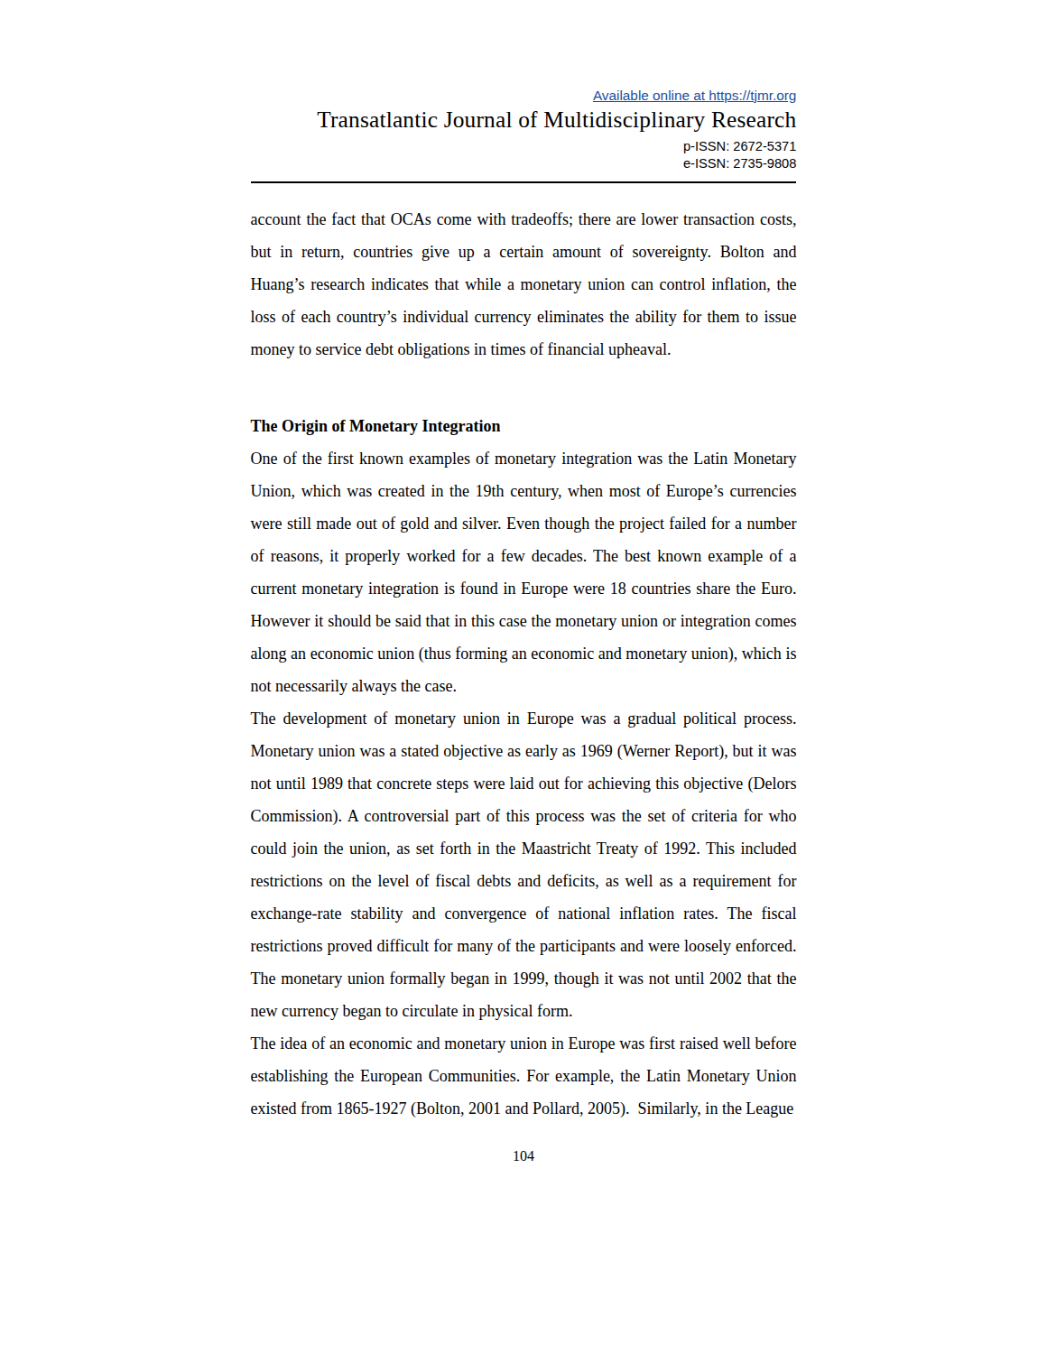Available online at https://tjmr.org
Transatlantic Journal of Multidisciplinary Research
p-ISSN: 2672-5371
e-ISSN: 2735-9808
account the fact that OCAs come with tradeoffs; there are lower transaction costs, but in return, countries give up a certain amount of sovereignty. Bolton and Huang’s research indicates that while a monetary union can control inflation, the loss of each country’s individual currency eliminates the ability for them to issue money to service debt obligations in times of financial upheaval.
The Origin of Monetary Integration
One of the first known examples of monetary integration was the Latin Monetary Union, which was created in the 19th century, when most of Europe’s currencies were still made out of gold and silver. Even though the project failed for a number of reasons, it properly worked for a few decades. The best known example of a current monetary integration is found in Europe were 18 countries share the Euro. However it should be said that in this case the monetary union or integration comes along an economic union (thus forming an economic and monetary union), which is not necessarily always the case.
The development of monetary union in Europe was a gradual political process. Monetary union was a stated objective as early as 1969 (Werner Report), but it was not until 1989 that concrete steps were laid out for achieving this objective (Delors Commission). A controversial part of this process was the set of criteria for who could join the union, as set forth in the Maastricht Treaty of 1992. This included restrictions on the level of fiscal debts and deficits, as well as a requirement for exchange-rate stability and convergence of national inflation rates. The fiscal restrictions proved difficult for many of the participants and were loosely enforced. The monetary union formally began in 1999, though it was not until 2002 that the new currency began to circulate in physical form.
The idea of an economic and monetary union in Europe was first raised well before establishing the European Communities. For example, the Latin Monetary Union existed from 1865-1927 (Bolton, 2001 and Pollard, 2005). Similarly, in the League
104